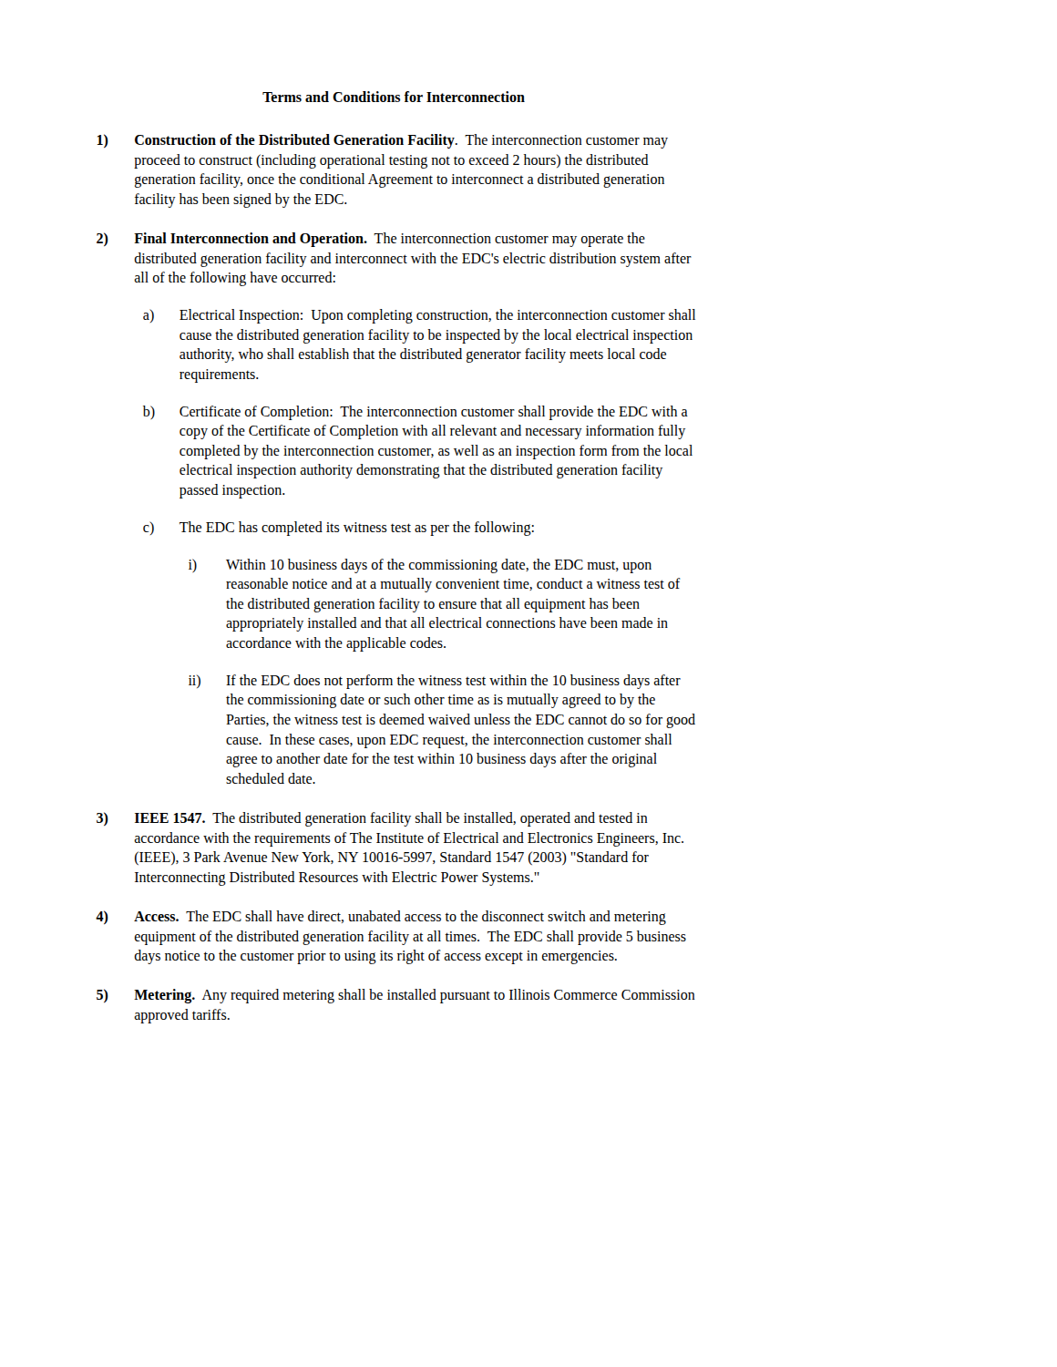Terms and Conditions for Interconnection
Construction of the Distributed Generation Facility. The interconnection customer may proceed to construct (including operational testing not to exceed 2 hours) the distributed generation facility, once the conditional Agreement to interconnect a distributed generation facility has been signed by the EDC.
Final Interconnection and Operation. The interconnection customer may operate the distributed generation facility and interconnect with the EDC's electric distribution system after all of the following have occurred:
Electrical Inspection: Upon completing construction, the interconnection customer shall cause the distributed generation facility to be inspected by the local electrical inspection authority, who shall establish that the distributed generator facility meets local code requirements.
Certificate of Completion: The interconnection customer shall provide the EDC with a copy of the Certificate of Completion with all relevant and necessary information fully completed by the interconnection customer, as well as an inspection form from the local electrical inspection authority demonstrating that the distributed generation facility passed inspection.
The EDC has completed its witness test as per the following:
Within 10 business days of the commissioning date, the EDC must, upon reasonable notice and at a mutually convenient time, conduct a witness test of the distributed generation facility to ensure that all equipment has been appropriately installed and that all electrical connections have been made in accordance with the applicable codes.
If the EDC does not perform the witness test within the 10 business days after the commissioning date or such other time as is mutually agreed to by the Parties, the witness test is deemed waived unless the EDC cannot do so for good cause. In these cases, upon EDC request, the interconnection customer shall agree to another date for the test within 10 business days after the original scheduled date.
IEEE 1547. The distributed generation facility shall be installed, operated and tested in accordance with the requirements of The Institute of Electrical and Electronics Engineers, Inc. (IEEE), 3 Park Avenue New York, NY 10016-5997, Standard 1547 (2003) "Standard for Interconnecting Distributed Resources with Electric Power Systems."
Access. The EDC shall have direct, unabated access to the disconnect switch and metering equipment of the distributed generation facility at all times. The EDC shall provide 5 business days notice to the customer prior to using its right of access except in emergencies.
Metering. Any required metering shall be installed pursuant to Illinois Commerce Commission approved tariffs.